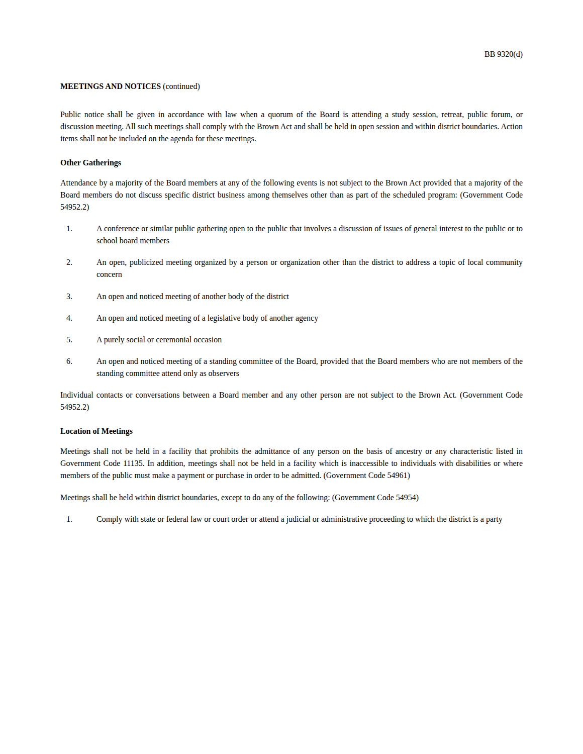BB 9320(d)
Meetings and Notices (continued)
Public notice shall be given in accordance with law when a quorum of the Board is attending a study session, retreat, public forum, or discussion meeting. All such meetings shall comply with the Brown Act and shall be held in open session and within district boundaries. Action items shall not be included on the agenda for these meetings.
Other Gatherings
Attendance by a majority of the Board members at any of the following events is not subject to the Brown Act provided that a majority of the Board members do not discuss specific district business among themselves other than as part of the scheduled program: (Government Code 54952.2)
A conference or similar public gathering open to the public that involves a discussion of issues of general interest to the public or to school board members
An open, publicized meeting organized by a person or organization other than the district to address a topic of local community concern
An open and noticed meeting of another body of the district
An open and noticed meeting of a legislative body of another agency
A purely social or ceremonial occasion
An open and noticed meeting of a standing committee of the Board, provided that the Board members who are not members of the standing committee attend only as observers
Individual contacts or conversations between a Board member and any other person are not subject to the Brown Act. (Government Code 54952.2)
Location of Meetings
Meetings shall not be held in a facility that prohibits the admittance of any person on the basis of ancestry or any characteristic listed in Government Code 11135. In addition, meetings shall not be held in a facility which is inaccessible to individuals with disabilities or where members of the public must make a payment or purchase in order to be admitted. (Government Code 54961)
Meetings shall be held within district boundaries, except to do any of the following: (Government Code 54954)
Comply with state or federal law or court order or attend a judicial or administrative proceeding to which the district is a party